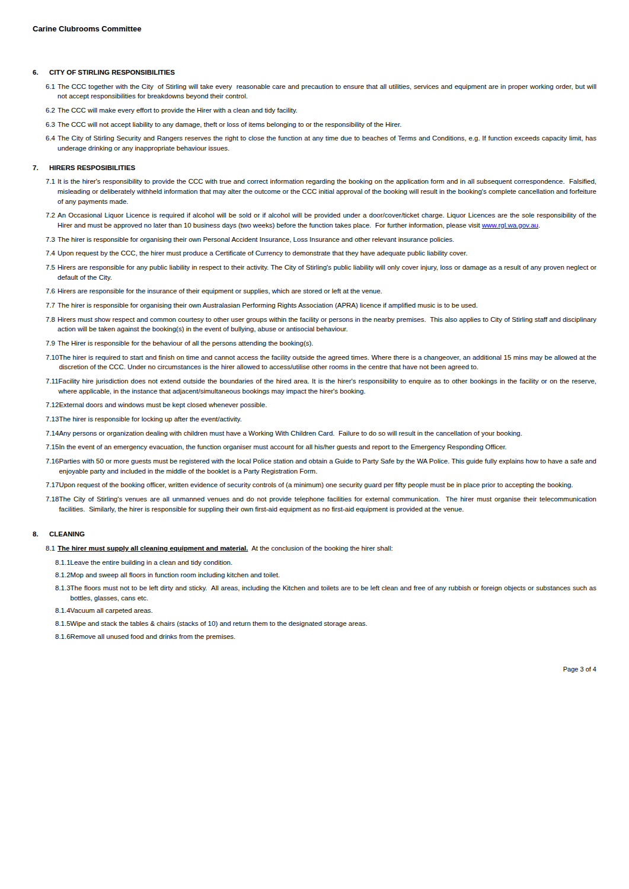Carine Clubrooms Committee
6.
CITY OF STIRLING RESPONSIBILITIES
6.1
The CCC together with the City of Stirling will take every reasonable care and precaution to ensure that all utilities, services and equipment are in proper working order, but will not accept responsibilities for breakdowns beyond their control.
6.2
The CCC will make every effort to provide the Hirer with a clean and tidy facility.
6.3
The CCC will not accept liability to any damage, theft or loss of items belonging to or the responsibility of the Hirer.
6.4
The City of Stirling Security and Rangers reserves the right to close the function at any time due to beaches of Terms and Conditions, e.g. If function exceeds capacity limit, has underage drinking or any inappropriate behaviour issues.
7.
HIRERS RESPOSIBILITIES
7.1
It is the hirer's responsibility to provide the CCC with true and correct information regarding the booking on the application form and in all subsequent correspondence. Falsified, misleading or deliberately withheld information that may alter the outcome or the CCC initial approval of the booking will result in the booking's complete cancellation and forfeiture of any payments made.
7.2
An Occasional Liquor Licence is required if alcohol will be sold or if alcohol will be provided under a door/cover/ticket charge. Liquor Licences are the sole responsibility of the Hirer and must be approved no later than 10 business days (two weeks) before the function takes place. For further information, please visit www.rgl.wa.gov.au.
7.3
The hirer is responsible for organising their own Personal Accident Insurance, Loss Insurance and other relevant insurance policies.
7.4
Upon request by the CCC, the hirer must produce a Certificate of Currency to demonstrate that they have adequate public liability cover.
7.5
Hirers are responsible for any public liability in respect to their activity. The City of Stirling's public liability will only cover injury, loss or damage as a result of any proven neglect or default of the City.
7.6
Hirers are responsible for the insurance of their equipment or supplies, which are stored or left at the venue.
7.7
The hirer is responsible for organising their own Australasian Performing Rights Association (APRA) licence if amplified music is to be used.
7.8
Hirers must show respect and common courtesy to other user groups within the facility or persons in the nearby premises. This also applies to City of Stirling staff and disciplinary action will be taken against the booking(s) in the event of bullying, abuse or antisocial behaviour.
7.9
The Hirer is responsible for the behaviour of all the persons attending the booking(s).
7.10
The hirer is required to start and finish on time and cannot access the facility outside the agreed times. Where there is a changeover, an additional 15 mins may be allowed at the discretion of the CCC. Under no circumstances is the hirer allowed to access/utilise other rooms in the centre that have not been agreed to.
7.11
Facility hire jurisdiction does not extend outside the boundaries of the hired area. It is the hirer's responsibility to enquire as to other bookings in the facility or on the reserve, where applicable, in the instance that adjacent/simultaneous bookings may impact the hirer's booking.
7.12
External doors and windows must be kept closed whenever possible.
7.13
The hirer is responsible for locking up after the event/activity.
7.14
Any persons or organization dealing with children must have a Working With Children Card. Failure to do so will result in the cancellation of your booking.
7.15
In the event of an emergency evacuation, the function organiser must account for all his/her guests and report to the Emergency Responding Officer.
7.16
Parties with 50 or more guests must be registered with the local Police station and obtain a Guide to Party Safe by the WA Police. This guide fully explains how to have a safe and enjoyable party and included in the middle of the booklet is a Party Registration Form.
7.17
Upon request of the booking officer, written evidence of security controls of (a minimum) one security guard per fifty people must be in place prior to accepting the booking.
7.18
The City of Stirling's venues are all unmanned venues and do not provide telephone facilities for external communication. The hirer must organise their telecommunication facilities. Similarly, the hirer is responsible for suppling their own first-aid equipment as no first-aid equipment is provided at the venue.
8.
CLEANING
8.1
The hirer must supply all cleaning equipment and material. At the conclusion of the booking the hirer shall:
8.1.1
Leave the entire building in a clean and tidy condition.
8.1.2
Mop and sweep all floors in function room including kitchen and toilet.
8.1.3
The floors must not to be left dirty and sticky. All areas, including the Kitchen and toilets are to be left clean and free of any rubbish or foreign objects or substances such as bottles, glasses, cans etc.
8.1.4
Vacuum all carpeted areas.
8.1.5
Wipe and stack the tables & chairs (stacks of 10) and return them to the designated storage areas.
8.1.6
Remove all unused food and drinks from the premises.
Page 3 of 4